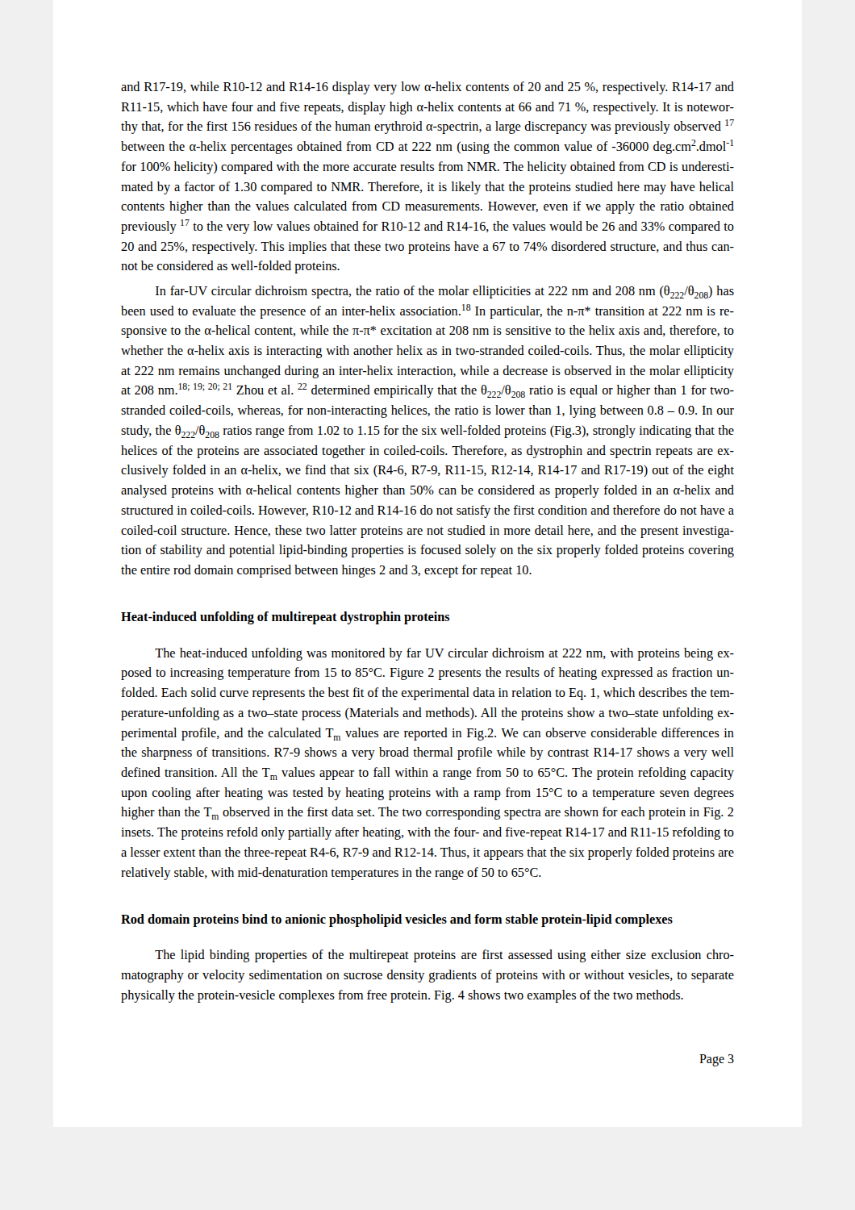and R17-19, while R10-12 and R14-16 display very low α-helix contents of 20 and 25 %, respectively. R14-17 and R11-15, which have four and five repeats, display high α-helix contents at 66 and 71 %, respectively. It is noteworthy that, for the first 156 residues of the human erythroid α-spectrin, a large discrepancy was previously observed 17 between the α-helix percentages obtained from CD at 222 nm (using the common value of -36000 deg.cm2.dmol-1 for 100% helicity) compared with the more accurate results from NMR. The helicity obtained from CD is underestimated by a factor of 1.30 compared to NMR. Therefore, it is likely that the proteins studied here may have helical contents higher than the values calculated from CD measurements. However, even if we apply the ratio obtained previously 17 to the very low values obtained for R10-12 and R14-16, the values would be 26 and 33% compared to 20 and 25%, respectively. This implies that these two proteins have a 67 to 74% disordered structure, and thus cannot be considered as well-folded proteins.
In far-UV circular dichroism spectra, the ratio of the molar ellipticities at 222 nm and 208 nm (θ222/θ208) has been used to evaluate the presence of an inter-helix association.18 In particular, the n-π* transition at 222 nm is responsive to the α-helical content, while the π-π* excitation at 208 nm is sensitive to the helix axis and, therefore, to whether the α-helix axis is interacting with another helix as in two-stranded coiled-coils. Thus, the molar ellipticity at 222 nm remains unchanged during an inter-helix interaction, while a decrease is observed in the molar ellipticity at 208 nm.18; 19; 20; 21 Zhou et al. 22 determined empirically that the θ222/θ208 ratio is equal or higher than 1 for two-stranded coiled-coils, whereas, for non-interacting helices, the ratio is lower than 1, lying between 0.8 – 0.9. In our study, the θ222/θ208 ratios range from 1.02 to 1.15 for the six well-folded proteins (Fig.3), strongly indicating that the helices of the proteins are associated together in coiled-coils. Therefore, as dystrophin and spectrin repeats are exclusively folded in an α-helix, we find that six (R4-6, R7-9, R11-15, R12-14, R14-17 and R17-19) out of the eight analysed proteins with α-helical contents higher than 50% can be considered as properly folded in an α-helix and structured in coiled-coils. However, R10-12 and R14-16 do not satisfy the first condition and therefore do not have a coiled-coil structure. Hence, these two latter proteins are not studied in more detail here, and the present investigation of stability and potential lipid-binding properties is focused solely on the six properly folded proteins covering the entire rod domain comprised between hinges 2 and 3, except for repeat 10.
Heat-induced unfolding of multirepeat dystrophin proteins
The heat-induced unfolding was monitored by far UV circular dichroism at 222 nm, with proteins being exposed to increasing temperature from 15 to 85°C. Figure 2 presents the results of heating expressed as fraction unfolded. Each solid curve represents the best fit of the experimental data in relation to Eq. 1, which describes the temperature-unfolding as a two–state process (Materials and methods). All the proteins show a two–state unfolding experimental profile, and the calculated Tm values are reported in Fig.2. We can observe considerable differences in the sharpness of transitions. R7-9 shows a very broad thermal profile while by contrast R14-17 shows a very well defined transition. All the Tm values appear to fall within a range from 50 to 65°C. The protein refolding capacity upon cooling after heating was tested by heating proteins with a ramp from 15°C to a temperature seven degrees higher than the Tm observed in the first data set. The two corresponding spectra are shown for each protein in Fig. 2 insets. The proteins refold only partially after heating, with the four- and five-repeat R14-17 and R11-15 refolding to a lesser extent than the three-repeat R4-6, R7-9 and R12-14. Thus, it appears that the six properly folded proteins are relatively stable, with mid-denaturation temperatures in the range of 50 to 65°C.
Rod domain proteins bind to anionic phospholipid vesicles and form stable protein-lipid complexes
The lipid binding properties of the multirepeat proteins are first assessed using either size exclusion chromatography or velocity sedimentation on sucrose density gradients of proteins with or without vesicles, to separate physically the protein-vesicle complexes from free protein. Fig. 4 shows two examples of the two methods.
Page 3